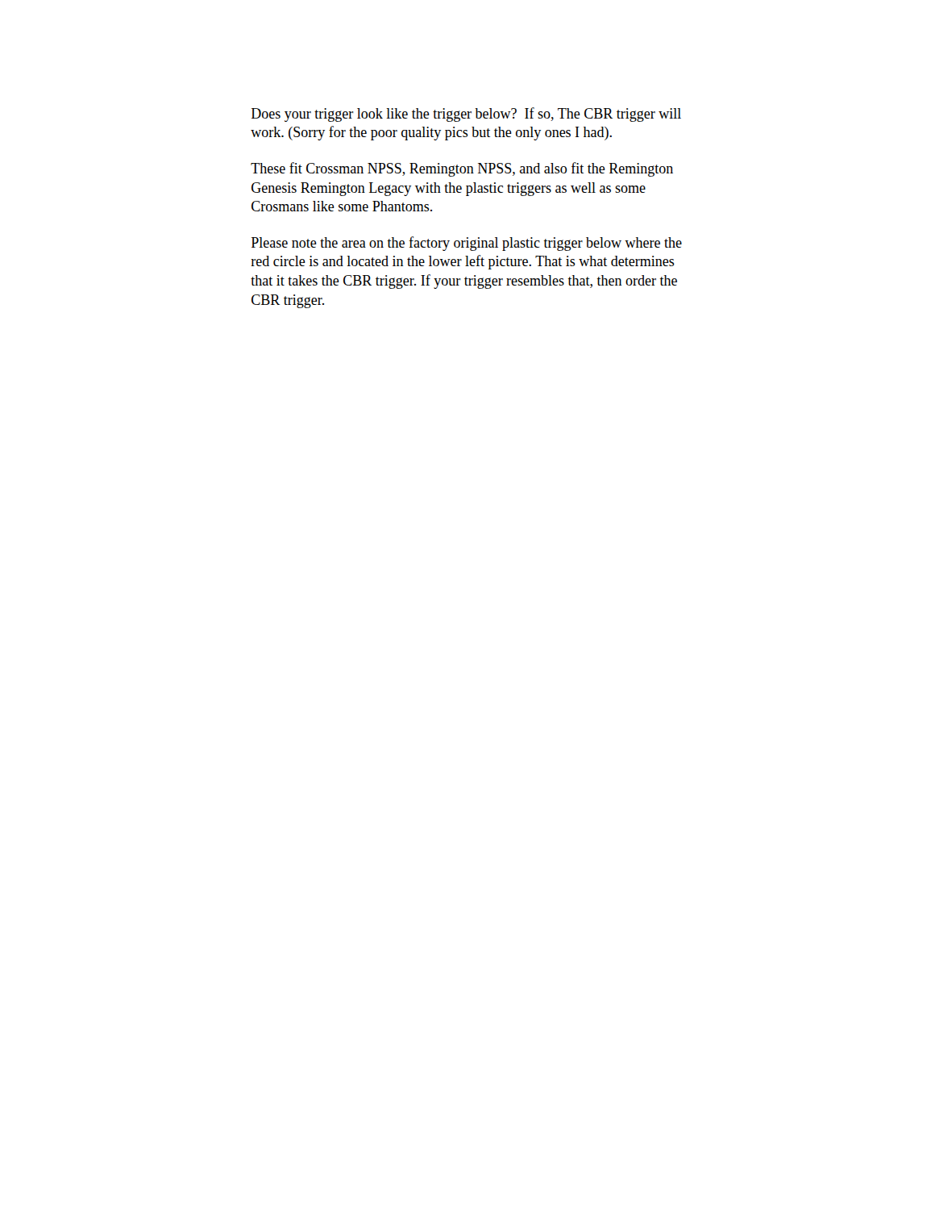Does your trigger look like the trigger below? If so, The CBR trigger will work. (Sorry for the poor quality pics but the only ones I had).
These fit Crossman NPSS, Remington NPSS, and also fit the Remington Genesis Remington Legacy with the plastic triggers as well as some Crosmans like some Phantoms.
Please note the area on the factory original plastic trigger below where the red circle is and located in the lower left picture. That is what determines that it takes the CBR trigger. If your trigger resembles that, then order the CBR trigger.